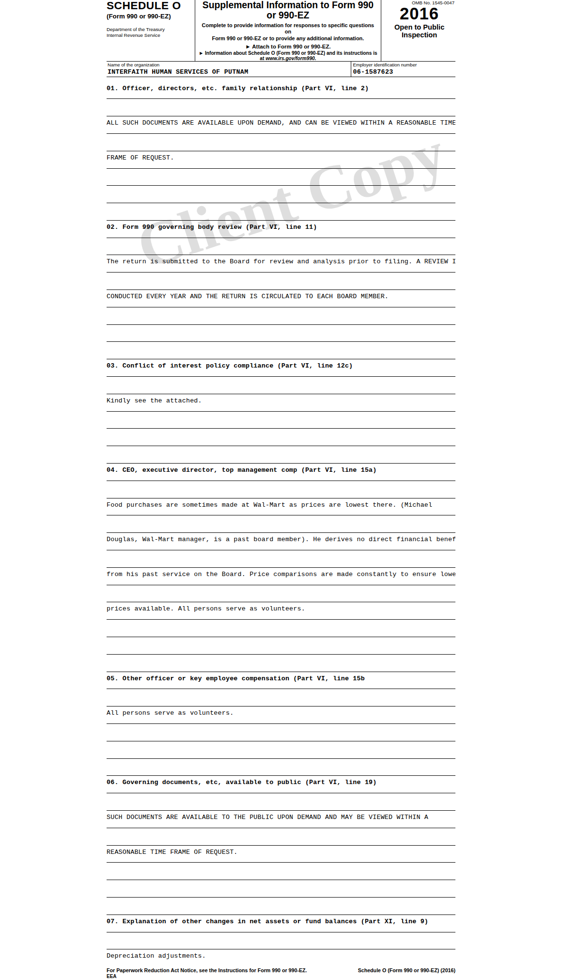Client Copy
SCHEDULE O
(Form 990 or 990-EZ)
Department of the Treasury
Internal Revenue Service
Supplemental Information to Form 990 or 990-EZ
Complete to provide information for responses to specific questions on
Form 990 or 990-EZ or to provide any additional information.
► Attach to Form 990 or 990-EZ.
► Information about Schedule O (Form 990 or 990-EZ) and its instructions is at www.irs.gov/form990.
OMB No. 1545-0047
2016
Open to Public
Inspection
Name of the organization
INTERFAITH HUMAN SERVICES OF PUTNAM
Employer identification number
06-1587623
01. Officer, directors, etc. family relationship (Part VI, line 2)
ALL SUCH DOCUMENTS ARE AVAILABLE UPON DEMAND, AND CAN BE VIEWED WITHIN A REASONABLE TIME
FRAME OF REQUEST.
02. Form 990 governing body review (Part VI, line 11)
The return is submitted to the Board for review and analysis prior to filing. A REVIEW IS
CONDUCTED EVERY YEAR AND THE RETURN IS CIRCULATED TO EACH BOARD MEMBER.
03. Conflict of interest policy compliance (Part VI, line 12c)
Kindly see the attached.
04. CEO, executive director, top management comp (Part VI, line 15a)
Food purchases are sometimes made at Wal-Mart as prices are lowest there. (Michael
Douglas, Wal-Mart manager, is a past board member). He derives no direct financial benefit
from his past service on the Board. Price comparisons are made constantly to ensure lowest
prices available. All persons serve as volunteers.
05. Other officer or key employee compensation (Part VI, line 15b
All persons serve as volunteers.
06. Governing documents, etc, available to public (Part VI, line 19)
SUCH DOCUMENTS ARE AVAILABLE TO THE PUBLIC UPON DEMAND AND MAY BE VIEWED WITHIN A
REASONABLE TIME FRAME OF REQUEST.
07. Explanation of other changes in net assets or fund balances (Part XI, line 9)
Depreciation adjustments.
For Paperwork Reduction Act Notice, see the Instructions for Form 990 or 990-EZ.
Schedule O (Form 990 or 990-EZ) (2016)
EEA